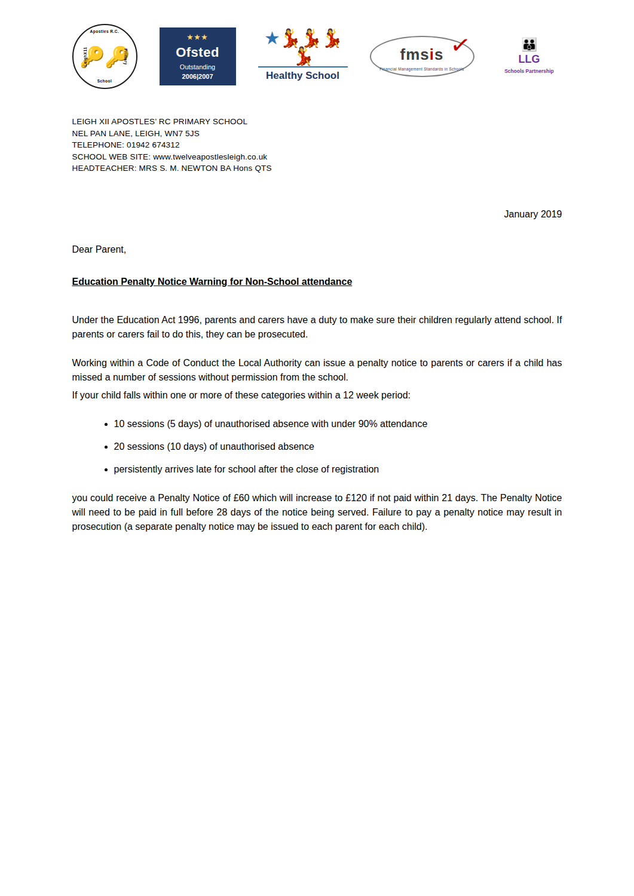Apostles R.C. Primary School LeighX11
🔑🔑
★★★
Ofsted
Outstanding
2006|2007
★💃💃💃💃
Healthy School
✓
fmsis
Financial Management Standards in Schools
👪
LLG
Schools Partnership
LEIGH XII APOSTLES’ RC PRIMARY SCHOOL
NEL PAN LANE, LEIGH, WN7 5JS
TELEPHONE: 01942 674312
SCHOOL WEB SITE: www.twelveapostlesleigh.co.uk
HEADTEACHER: MRS S. M. NEWTON BA Hons QTS
January 2019
Dear Parent,
Education Penalty Notice Warning for Non-School attendance
Under the Education Act 1996, parents and carers have a duty to make sure their children regularly attend school. If parents or carers fail to do this, they can be prosecuted.
Working within a Code of Conduct the Local Authority can issue a penalty notice to parents or carers if a child has missed a number of sessions without permission from the school.
If your child falls within one or more of these categories within a 12 week period:
10 sessions (5 days) of unauthorised absence with under 90% attendance
20 sessions (10 days) of unauthorised absence
persistently arrives late for school after the close of registration
you could receive a Penalty Notice of £60 which will increase to £120 if not paid within 21 days. The Penalty Notice will need to be paid in full before 28 days of the notice being served. Failure to pay a penalty notice may result in prosecution (a separate penalty notice may be issued to each parent for each child).